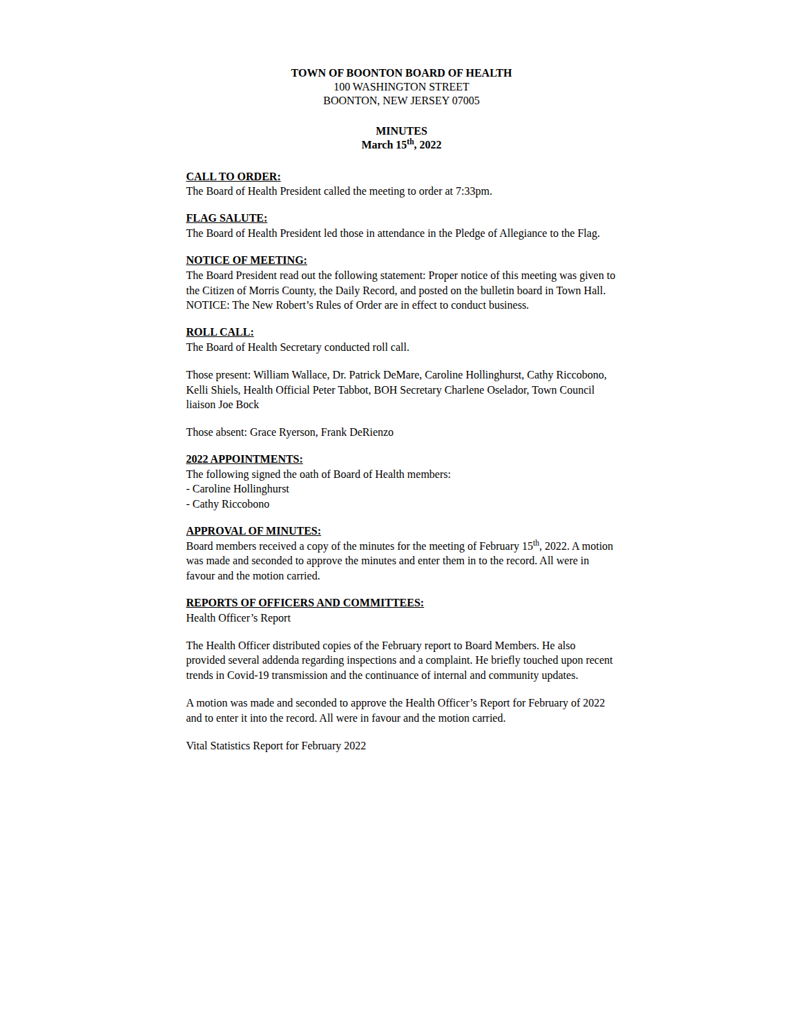TOWN OF BOONTON BOARD OF HEALTH
100 WASHINGTON STREET
BOONTON, NEW JERSEY 07005
MINUTES
March 15th, 2022
CALL TO ORDER:
The Board of Health President called the meeting to order at 7:33pm.
FLAG SALUTE:
The Board of Health President led those in attendance in the Pledge of Allegiance to the Flag.
NOTICE OF MEETING:
The Board President read out the following statement: Proper notice of this meeting was given to the Citizen of Morris County, the Daily Record, and posted on the bulletin board in Town Hall. NOTICE: The New Robert’s Rules of Order are in effect to conduct business.
ROLL CALL:
The Board of Health Secretary conducted roll call.
Those present: William Wallace, Dr. Patrick DeMare, Caroline Hollinghurst, Cathy Riccobono, Kelli Shiels, Health Official Peter Tabbot, BOH Secretary Charlene Oselador, Town Council liaison Joe Bock
Those absent: Grace Ryerson, Frank DeRienzo
2022 APPOINTMENTS:
The following signed the oath of Board of Health members:
- Caroline Hollinghurst
- Cathy Riccobono
APPROVAL OF MINUTES:
Board members received a copy of the minutes for the meeting of February 15th, 2022. A motion was made and seconded to approve the minutes and enter them in to the record. All were in favour and the motion carried.
REPORTS OF OFFICERS AND COMMITTEES:
Health Officer’s Report
The Health Officer distributed copies of the February report to Board Members. He also provided several addenda regarding inspections and a complaint. He briefly touched upon recent trends in Covid-19 transmission and the continuance of internal and community updates.
A motion was made and seconded to approve the Health Officer’s Report for February of 2022 and to enter it into the record. All were in favour and the motion carried.
Vital Statistics Report for February 2022